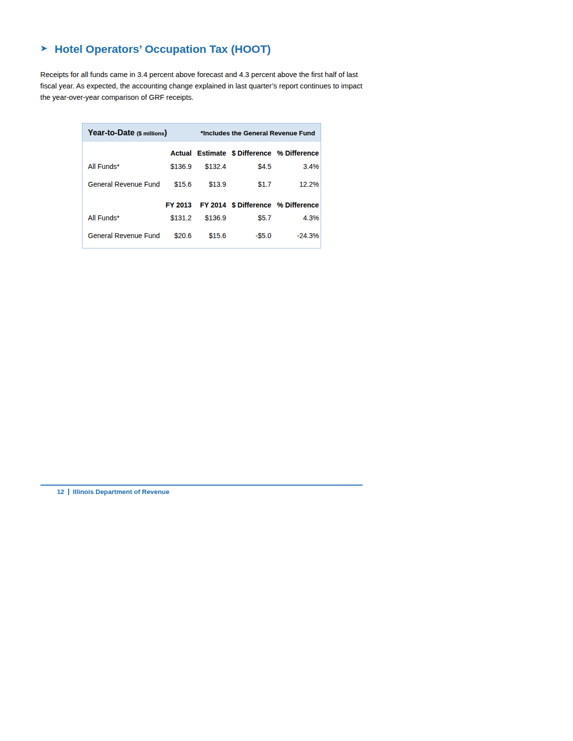Hotel Operators’ Occupation Tax (HOOT)
Receipts for all funds came in 3.4 percent above forecast and 4.3 percent above the first half of last fiscal year. As expected, the accounting change explained in last quarter’s report continues to impact the year-over-year comparison of GRF receipts.
Year-to-Date ($ millions) *Includes the General Revenue Fund
| | Actual | Estimate | $ Difference | % Difference |
| All Funds* | $136.9 | $132.4 | $4.5 | 3.4% |
| General Revenue Fund | $15.6 | $13.9 | $1.7 | 12.2% |
| | FY 2013 | FY 2014 | $ Difference | % Difference |
| All Funds* | $131.2 | $136.9 | $5.7 | 4.3% |
| General Revenue Fund | $20.6 | $15.6 | -$5.0 | -24.3% |
12 Illinois Department of Revenue